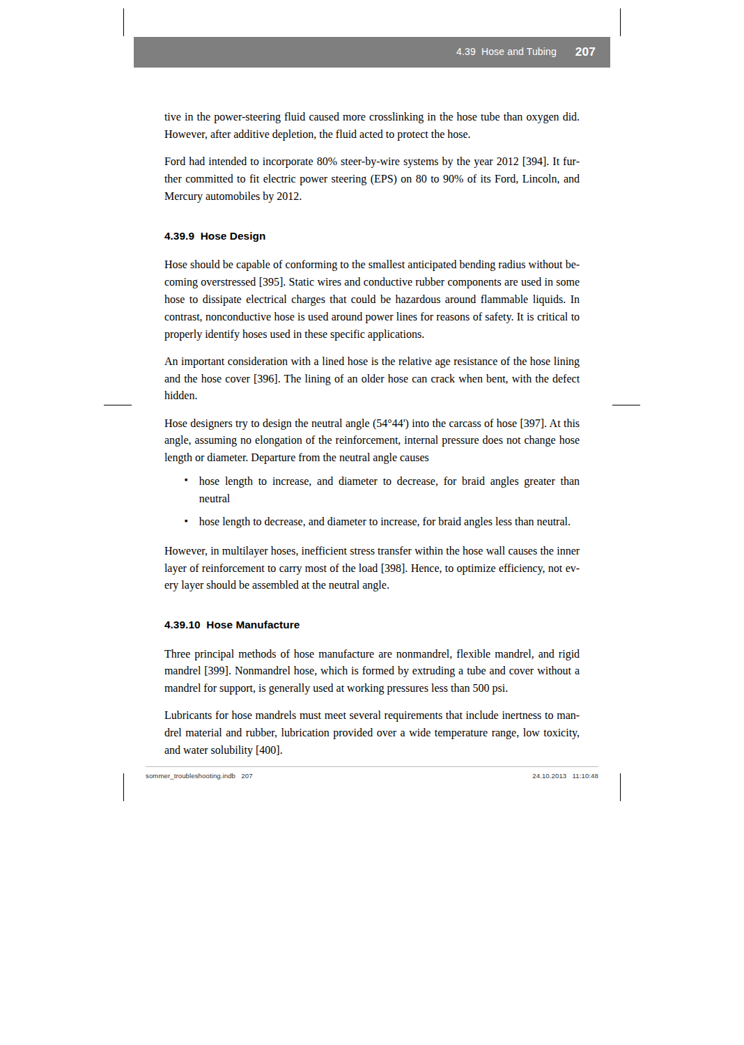4.39 Hose and Tubing 207
tive in the power-steering fluid caused more crosslinking in the hose tube than oxygen did. However, after additive depletion, the fluid acted to protect the hose.
Ford had intended to incorporate 80% steer-by-wire systems by the year 2012 [394]. It further committed to fit electric power steering (EPS) on 80 to 90% of its Ford, Lincoln, and Mercury automobiles by 2012.
4.39.9 Hose Design
Hose should be capable of conforming to the smallest anticipated bending radius without becoming overstressed [395]. Static wires and conductive rubber components are used in some hose to dissipate electrical charges that could be hazardous around flammable liquids. In contrast, nonconductive hose is used around power lines for reasons of safety. It is critical to properly identify hoses used in these specific applications.
An important consideration with a lined hose is the relative age resistance of the hose lining and the hose cover [396]. The lining of an older hose can crack when bent, with the defect hidden.
Hose designers try to design the neutral angle (54°44') into the carcass of hose [397]. At this angle, assuming no elongation of the reinforcement, internal pressure does not change hose length or diameter. Departure from the neutral angle causes
hose length to increase, and diameter to decrease, for braid angles greater than neutral
hose length to decrease, and diameter to increase, for braid angles less than neutral.
However, in multilayer hoses, inefficient stress transfer within the hose wall causes the inner layer of reinforcement to carry most of the load [398]. Hence, to optimize efficiency, not every layer should be assembled at the neutral angle.
4.39.10 Hose Manufacture
Three principal methods of hose manufacture are nonmandrel, flexible mandrel, and rigid mandrel [399]. Nonmandrel hose, which is formed by extruding a tube and cover without a mandrel for support, is generally used at working pressures less than 500 psi.
Lubricants for hose mandrels must meet several requirements that include inertness to mandrel material and rubber, lubrication provided over a wide temperature range, low toxicity, and water solubility [400].
sommer_troubleshooting.indb 207 24.10.2013 11:10:48